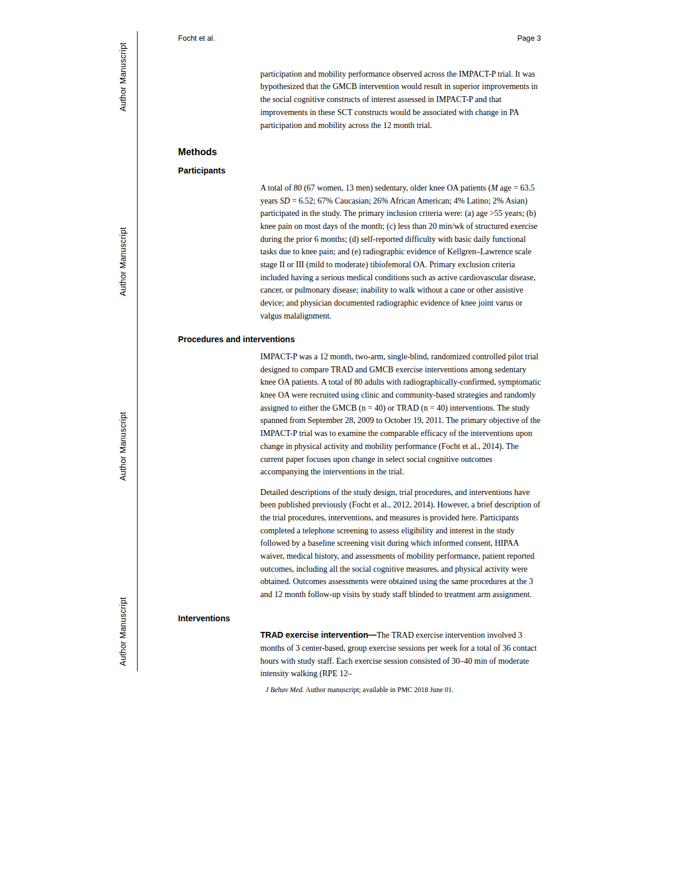Author Manuscript Author Manuscript Author Manuscript Author Manuscript
Focht et al.
Page 3
participation and mobility performance observed across the IMPACT-P trial. It was hypothesized that the GMCB intervention would result in superior improvements in the social cognitive constructs of interest assessed in IMPACT-P and that improvements in these SCT constructs would be associated with change in PA participation and mobility across the 12 month trial.
Methods
Participants
A total of 80 (67 women, 13 men) sedentary, older knee OA patients (M age = 63.5 years SD = 6.52; 67% Caucasian; 26% African American; 4% Latino; 2% Asian) participated in the study. The primary inclusion criteria were: (a) age >55 years; (b) knee pain on most days of the month; (c) less than 20 min/wk of structured exercise during the prior 6 months; (d) self-reported difficulty with basic daily functional tasks due to knee pain; and (e) radiographic evidence of Kellgren–Lawrence scale stage II or III (mild to moderate) tibiofemoral OA. Primary exclusion criteria included having a serious medical conditions such as active cardiovascular disease, cancer, or pulmonary disease; inability to walk without a cane or other assistive device; and physician documented radiographic evidence of knee joint varus or valgus malalignment.
Procedures and interventions
IMPACT-P was a 12 month, two-arm, single-blind, randomized controlled pilot trial designed to compare TRAD and GMCB exercise interventions among sedentary knee OA patients. A total of 80 adults with radiographically-confirmed, symptomatic knee OA were recruited using clinic and community-based strategies and randomly assigned to either the GMCB (n = 40) or TRAD (n = 40) interventions. The study spanned from September 28, 2009 to October 19, 2011. The primary objective of the IMPACT-P trial was to examine the comparable efficacy of the interventions upon change in physical activity and mobility performance (Focht et al., 2014). The current paper focuses upon change in select social cognitive outcomes accompanying the interventions in the trial.
Detailed descriptions of the study design, trial procedures, and interventions have been published previously (Focht et al., 2012, 2014). However, a brief description of the trial procedures, interventions, and measures is provided here. Participants completed a telephone screening to assess eligibility and interest in the study followed by a baseline screening visit during which informed consent, HIPAA waiver, medical history, and assessments of mobility performance, patient reported outcomes, including all the social cognitive measures, and physical activity were obtained. Outcomes assessments were obtained using the same procedures at the 3 and 12 month follow-up visits by study staff blinded to treatment arm assignment.
Interventions
TRAD exercise intervention—The TRAD exercise intervention involved 3 months of 3 center-based, group exercise sessions per week for a total of 36 contact hours with study staff. Each exercise session consisted of 30–40 min of moderate intensity walking (RPE 12–
J Behav Med. Author manuscript; available in PMC 2018 June 01.